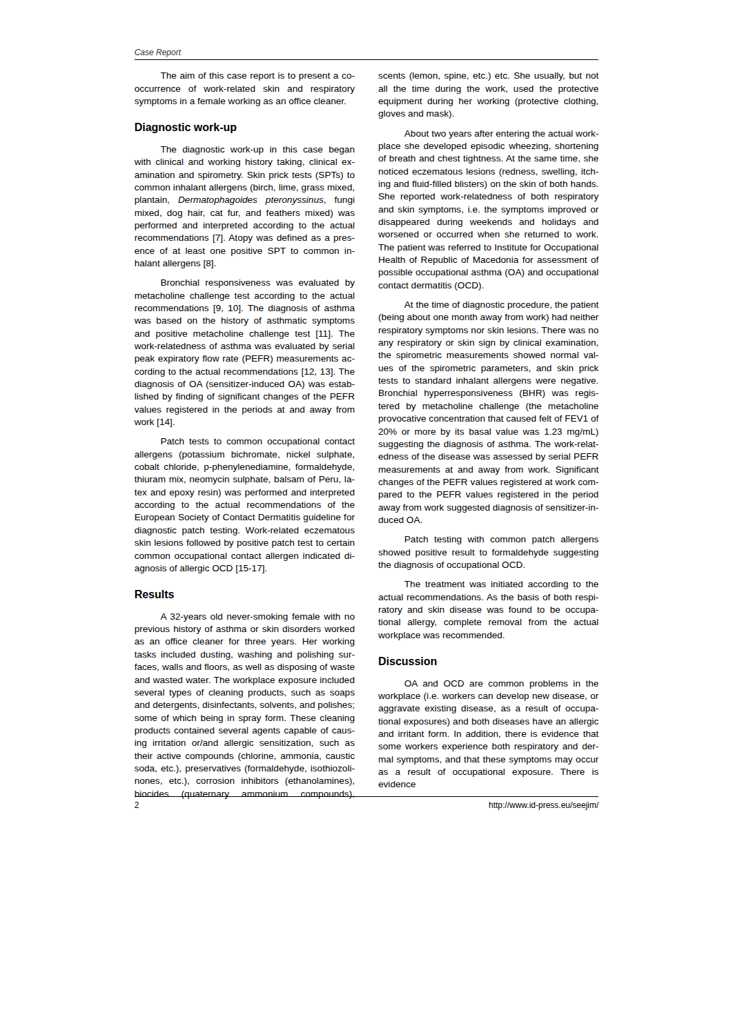Case Report
The aim of this case report is to present a co-occurrence of work-related skin and respiratory symptoms in a female working as an office cleaner.
Diagnostic work-up
The diagnostic work-up in this case began with clinical and working history taking, clinical examination and spirometry. Skin prick tests (SPTs) to common inhalant allergens (birch, lime, grass mixed, plantain, Dermatophagoides pteronyssinus, fungi mixed, dog hair, cat fur, and feathers mixed) was performed and interpreted according to the actual recommendations [7]. Atopy was defined as a presence of at least one positive SPT to common inhalant allergens [8].
Bronchial responsiveness was evaluated by metacholine challenge test according to the actual recommendations [9, 10]. The diagnosis of asthma was based on the history of asthmatic symptoms and positive metacholine challenge test [11]. The work-relatedness of asthma was evaluated by serial peak expiratory flow rate (PEFR) measurements according to the actual recommendations [12, 13]. The diagnosis of OA (sensitizer-induced OA) was established by finding of significant changes of the PEFR values registered in the periods at and away from work [14].
Patch tests to common occupational contact allergens (potassium bichromate, nickel sulphate, cobalt chloride, p-phenylenediamine, formaldehyde, thiuram mix, neomycin sulphate, balsam of Peru, latex and epoxy resin) was performed and interpreted according to the actual recommendations of the European Society of Contact Dermatitis guideline for diagnostic patch testing. Work-related eczematous skin lesions followed by positive patch test to certain common occupational contact allergen indicated diagnosis of allergic OCD [15-17].
Results
A 32-years old never-smoking female with no previous history of asthma or skin disorders worked as an office cleaner for three years. Her working tasks included dusting, washing and polishing surfaces, walls and floors, as well as disposing of waste and wasted water. The workplace exposure included several types of cleaning products, such as soaps and detergents, disinfectants, solvents, and polishes; some of which being in spray form. These cleaning products contained several agents capable of causing irritation or/and allergic sensitization, such as their active compounds (chlorine, ammonia, caustic soda, etc.), preservatives (formaldehyde, isothiozolinones, etc.), corrosion inhibitors (ethanolamines), biocides (quaternary ammonium compounds), scents (lemon, spine, etc.) etc. She usually, but not all the time during the work, used the protective equipment during her working (protective clothing, gloves and mask).
About two years after entering the actual workplace she developed episodic wheezing, shortening of breath and chest tightness. At the same time, she noticed eczematous lesions (redness, swelling, itching and fluid-filled blisters) on the skin of both hands. She reported work-relatedness of both respiratory and skin symptoms, i.e. the symptoms improved or disappeared during weekends and holidays and worsened or occurred when she returned to work. The patient was referred to Institute for Occupational Health of Republic of Macedonia for assessment of possible occupational asthma (OA) and occupational contact dermatitis (OCD).
At the time of diagnostic procedure, the patient (being about one month away from work) had neither respiratory symptoms nor skin lesions. There was no any respiratory or skin sign by clinical examination, the spirometric measurements showed normal values of the spirometric parameters, and skin prick tests to standard inhalant allergens were negative. Bronchial hyperresponsiveness (BHR) was registered by metacholine challenge (the metacholine provocative concentration that caused felt of FEV1 of 20% or more by its basal value was 1.23 mg/mL) suggesting the diagnosis of asthma. The work-relatedness of the disease was assessed by serial PEFR measurements at and away from work. Significant changes of the PEFR values registered at work compared to the PEFR values registered in the period away from work suggested diagnosis of sensitizer-induced OA.
Patch testing with common patch allergens showed positive result to formaldehyde suggesting the diagnosis of occupational OCD.
The treatment was initiated according to the actual recommendations. As the basis of both respiratory and skin disease was found to be occupational allergy, complete removal from the actual workplace was recommended.
Discussion
OA and OCD are common problems in the workplace (i.e. workers can develop new disease, or aggravate existing disease, as a result of occupational exposures) and both diseases have an allergic and irritant form. In addition, there is evidence that some workers experience both respiratory and dermal symptoms, and that these symptoms may occur as a result of occupational exposure. There is evidence
2 http://www.id-press.eu/seejim/